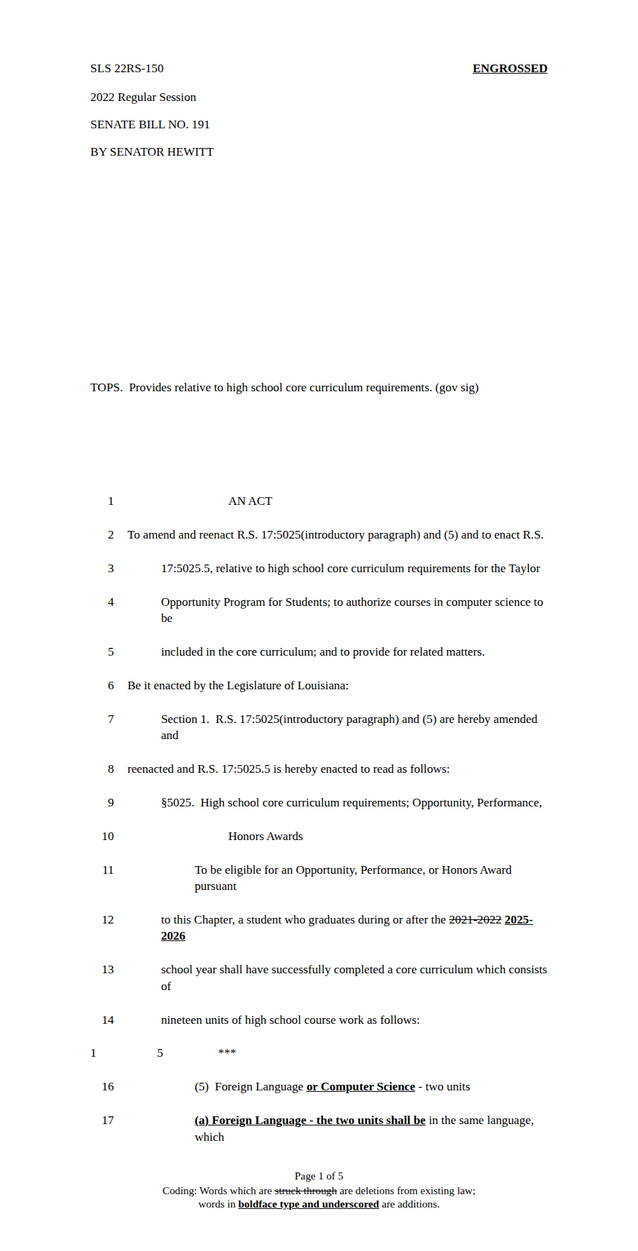SLS 22RS-150
ENGROSSED
2022 Regular Session
SENATE BILL NO. 191
BY SENATOR HEWITT
TOPS. Provides relative to high school core curriculum requirements. (gov sig)
AN ACT
To amend and reenact R.S. 17:5025(introductory paragraph) and (5) and to enact R.S.
17:5025.5, relative to high school core curriculum requirements for the Taylor
Opportunity Program for Students; to authorize courses in computer science to be
included in the core curriculum; and to provide for related matters.
Be it enacted by the Legislature of Louisiana:
Section 1. R.S. 17:5025(introductory paragraph) and (5) are hereby amended and
reenacted and R.S. 17:5025.5 is hereby enacted to read as follows:
§5025. High school core curriculum requirements; Opportunity, Performance,
Honors Awards
To be eligible for an Opportunity, Performance, or Honors Award pursuant
to this Chapter, a student who graduates during or after the 2021-2022 2025-2026
school year shall have successfully completed a core curriculum which consists of
nineteen units of high school course work as follows:
***
(5) Foreign Language or Computer Science - two units
(a) Foreign Language - the two units shall be in the same language, which
Page 1 of 5
Coding: Words which are struck through are deletions from existing law;
words in boldface type and underscored are additions.